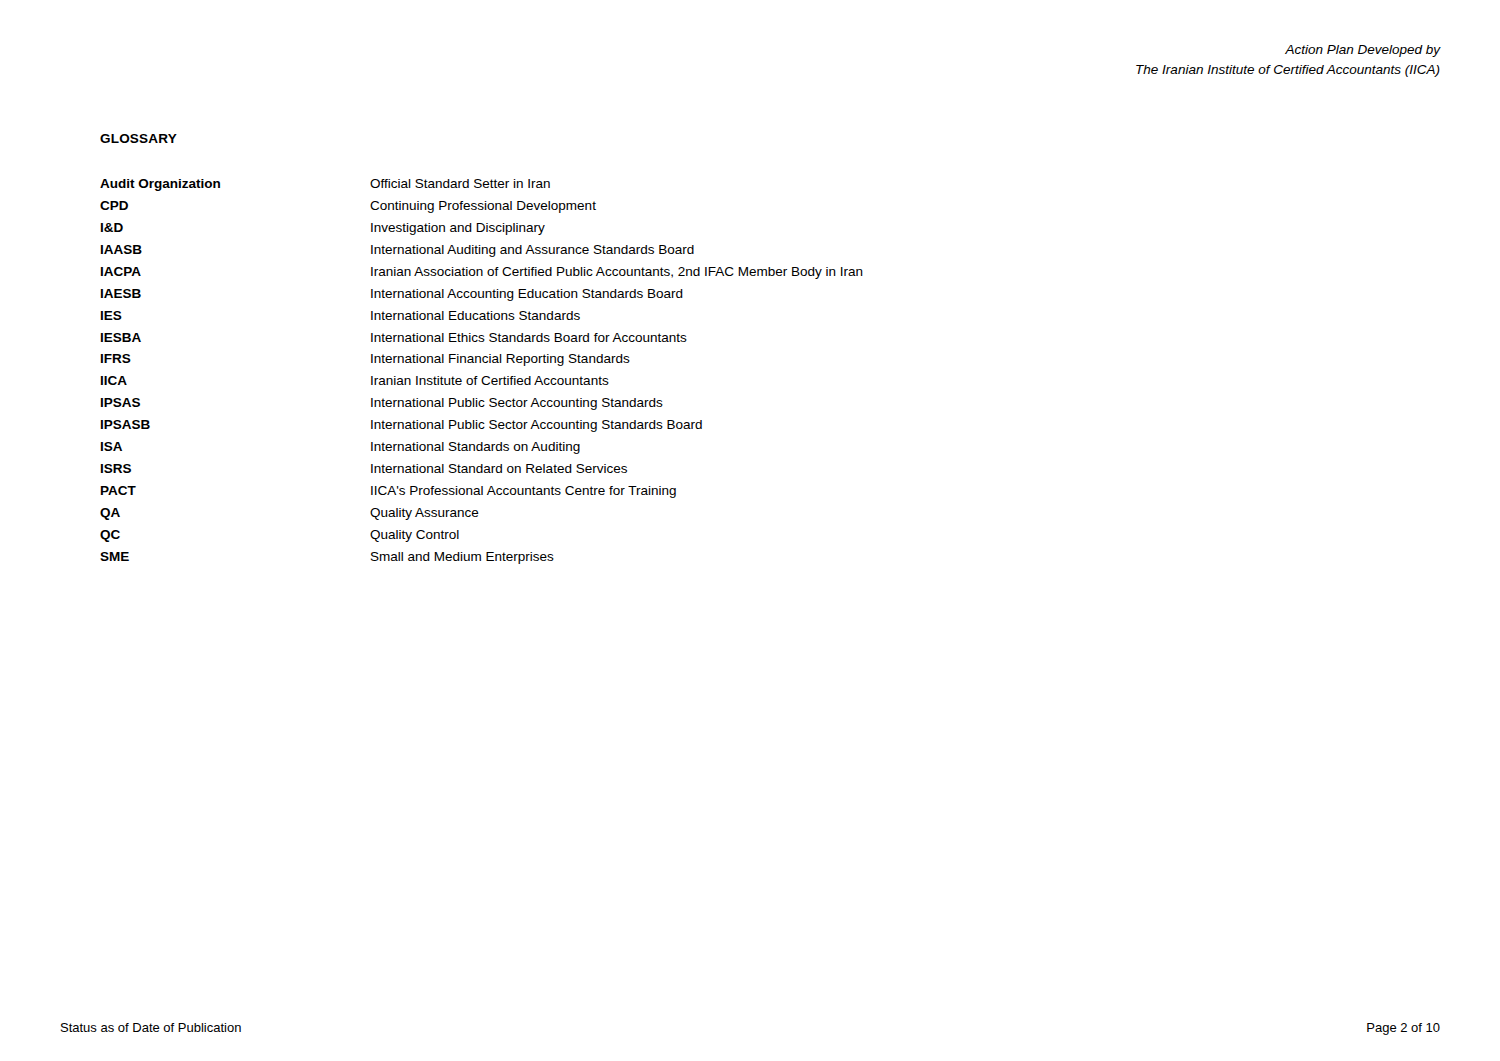Action Plan Developed by
The Iranian Institute of Certified Accountants (IICA)
GLOSSARY
| Audit Organization | Official Standard Setter in Iran |
| CPD | Continuing Professional Development |
| I&D | Investigation and Disciplinary |
| IAASB | International Auditing and Assurance Standards Board |
| IACPA | Iranian Association of Certified Public Accountants, 2nd IFAC Member Body in Iran |
| IAESB | International Accounting Education Standards Board |
| IES | International Educations Standards |
| IESBA | International Ethics Standards Board for Accountants |
| IFRS | International Financial Reporting Standards |
| IICA | Iranian Institute of Certified Accountants |
| IPSAS | International Public Sector Accounting Standards |
| IPSASB | International Public Sector Accounting Standards Board |
| ISA | International Standards on Auditing |
| ISRS | International Standard on Related Services |
| PACT | IICA's Professional Accountants Centre for Training |
| QA | Quality Assurance |
| QC | Quality Control |
| SME | Small and Medium Enterprises |
Status as of Date of Publication Page 2 of 10